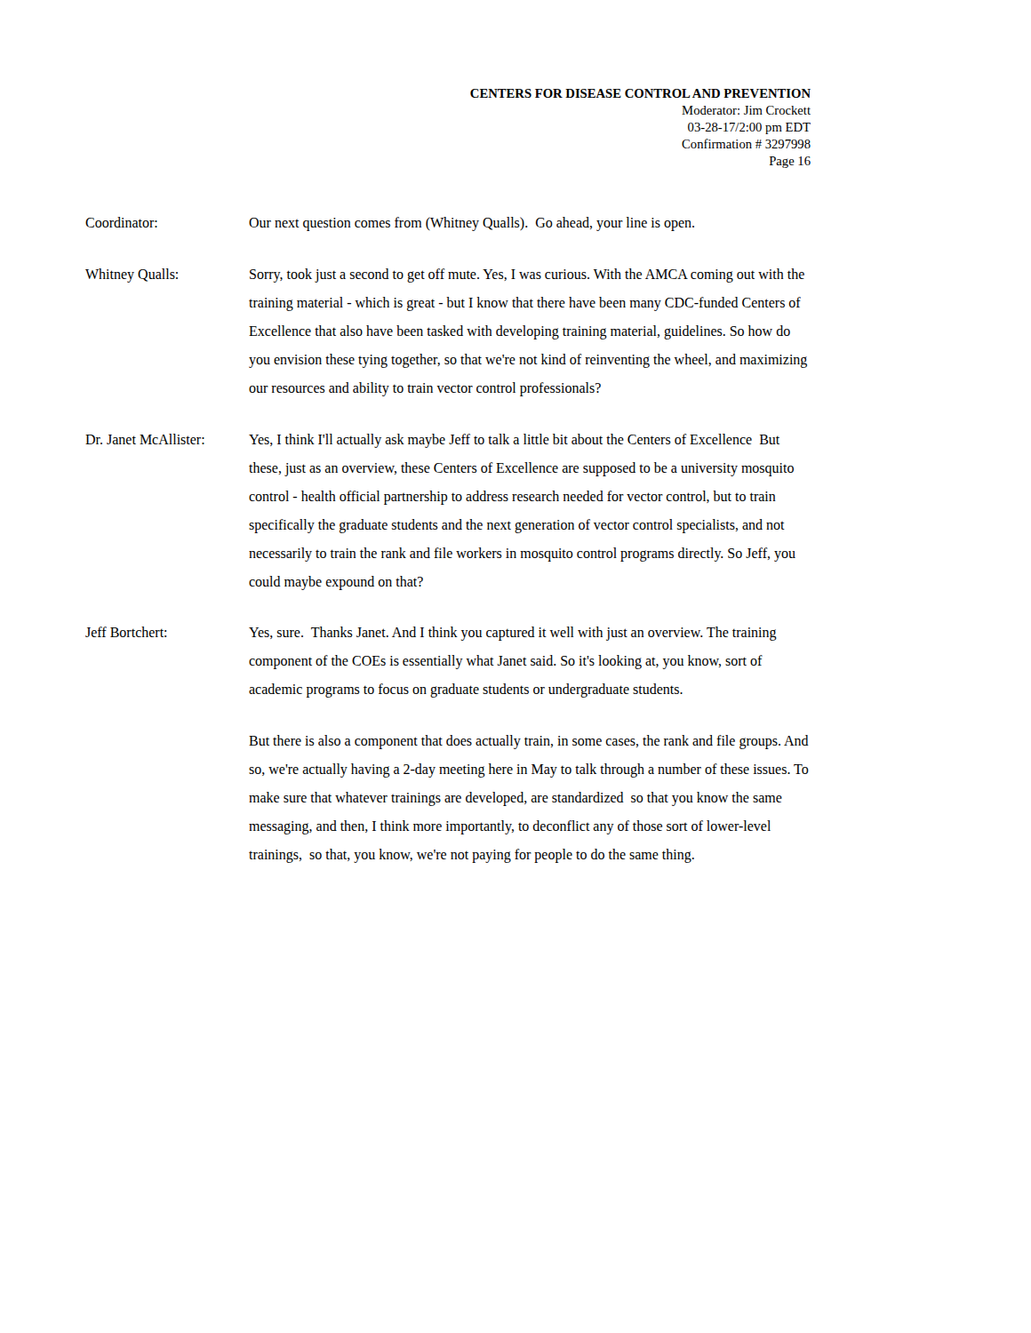CENTERS FOR DISEASE CONTROL AND PREVENTION
Moderator: Jim Crockett
03-28-17/2:00 pm EDT
Confirmation # 3297998
Page 16
Coordinator:
Our next question comes from (Whitney Qualls). Go ahead, your line is open.
Whitney Qualls:
Sorry, took just a second to get off mute. Yes, I was curious. With the AMCA coming out with the training material - which is great - but I know that there have been many CDC-funded Centers of Excellence that also have been tasked with developing training material, guidelines. So how do you envision these tying together, so that we're not kind of reinventing the wheel, and maximizing our resources and ability to train vector control professionals?
Dr. Janet McAllister:
Yes, I think I'll actually ask maybe Jeff to talk a little bit about the Centers of Excellence But these, just as an overview, these Centers of Excellence are supposed to be a university mosquito control - health official partnership to address research needed for vector control, but to train specifically the graduate students and the next generation of vector control specialists, and not necessarily to train the rank and file workers in mosquito control programs directly. So Jeff, you could maybe expound on that?
Jeff Bortchert:
Yes, sure. Thanks Janet. And I think you captured it well with just an overview. The training component of the COEs is essentially what Janet said. So it's looking at, you know, sort of academic programs to focus on graduate students or undergraduate students.
But there is also a component that does actually train, in some cases, the rank and file groups. And so, we're actually having a 2-day meeting here in May to talk through a number of these issues. To make sure that whatever trainings are developed, are standardized so that you know the same messaging, and then, I think more importantly, to deconflict any of those sort of lower-level trainings, so that, you know, we're not paying for people to do the same thing.